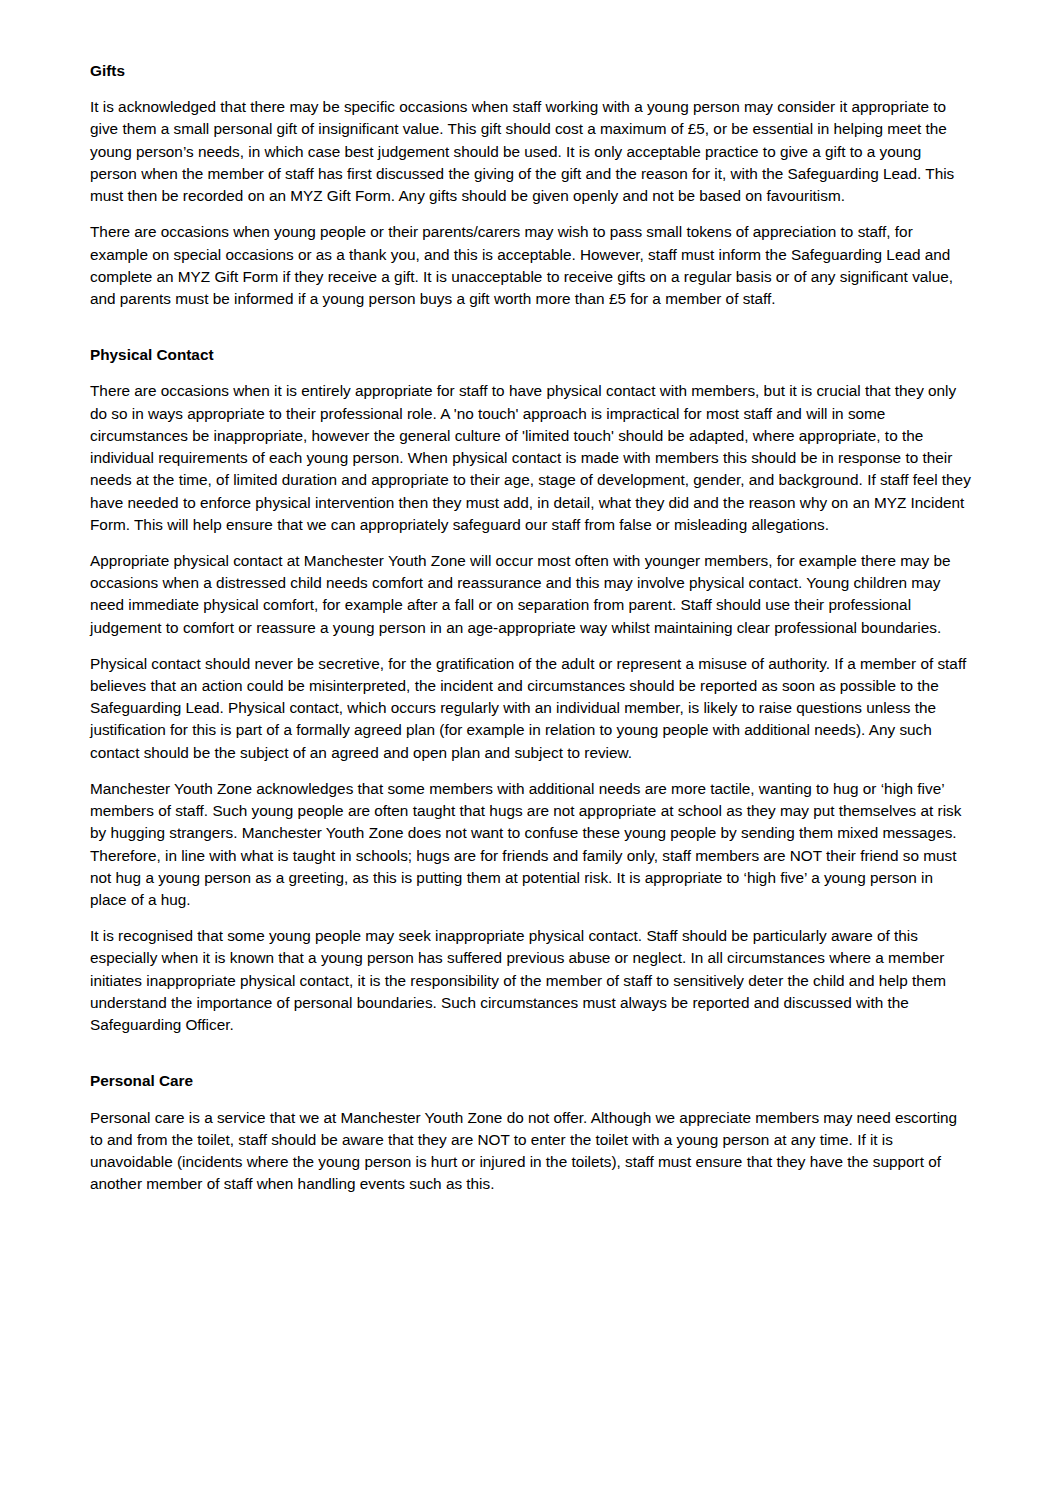Gifts
It is acknowledged that there may be specific occasions when staff working with a young person may consider it appropriate to give them a small personal gift of insignificant value. This gift should cost a maximum of £5, or be essential in helping meet the young person’s needs, in which case best judgement should be used. It is only acceptable practice to give a gift to a young person when the member of staff has first discussed the giving of the gift and the reason for it, with the Safeguarding Lead. This must then be recorded on an MYZ Gift Form. Any gifts should be given openly and not be based on favouritism.
There are occasions when young people or their parents/carers may wish to pass small tokens of appreciation to staff, for example on special occasions or as a thank you, and this is acceptable. However, staff must inform the Safeguarding Lead and complete an MYZ Gift Form if they receive a gift. It is unacceptable to receive gifts on a regular basis or of any significant value, and parents must be informed if a young person buys a gift worth more than £5 for a member of staff.
Physical Contact
There are occasions when it is entirely appropriate for staff to have physical contact with members, but it is crucial that they only do so in ways appropriate to their professional role. A 'no touch' approach is impractical for most staff and will in some circumstances be inappropriate, however the general culture of 'limited touch' should be adapted, where appropriate, to the individual requirements of each young person. When physical contact is made with members this should be in response to their needs at the time, of limited duration and appropriate to their age, stage of development, gender, and background. If staff feel they have needed to enforce physical intervention then they must add, in detail, what they did and the reason why on an MYZ Incident Form. This will help ensure that we can appropriately safeguard our staff from false or misleading allegations.
Appropriate physical contact at Manchester Youth Zone will occur most often with younger members, for example there may be occasions when a distressed child needs comfort and reassurance and this may involve physical contact. Young children may need immediate physical comfort, for example after a fall or on separation from parent. Staff should use their professional judgement to comfort or reassure a young person in an age-appropriate way whilst maintaining clear professional boundaries.
Physical contact should never be secretive, for the gratification of the adult or represent a misuse of authority. If a member of staff believes that an action could be misinterpreted, the incident and circumstances should be reported as soon as possible to the Safeguarding Lead. Physical contact, which occurs regularly with an individual member, is likely to raise questions unless the justification for this is part of a formally agreed plan (for example in relation to young people with additional needs). Any such contact should be the subject of an agreed and open plan and subject to review.
Manchester Youth Zone acknowledges that some members with additional needs are more tactile, wanting to hug or ‘high five’ members of staff. Such young people are often taught that hugs are not appropriate at school as they may put themselves at risk by hugging strangers. Manchester Youth Zone does not want to confuse these young people by sending them mixed messages. Therefore, in line with what is taught in schools; hugs are for friends and family only, staff members are NOT their friend so must not hug a young person as a greeting, as this is putting them at potential risk. It is appropriate to ‘high five’ a young person in place of a hug.
It is recognised that some young people may seek inappropriate physical contact. Staff should be particularly aware of this especially when it is known that a young person has suffered previous abuse or neglect. In all circumstances where a member initiates inappropriate physical contact, it is the responsibility of the member of staff to sensitively deter the child and help them understand the importance of personal boundaries. Such circumstances must always be reported and discussed with the Safeguarding Officer.
Personal Care
Personal care is a service that we at Manchester Youth Zone do not offer. Although we appreciate members may need escorting to and from the toilet, staff should be aware that they are NOT to enter the toilet with a young person at any time. If it is unavoidable (incidents where the young person is hurt or injured in the toilets), staff must ensure that they have the support of another member of staff when handling events such as this.